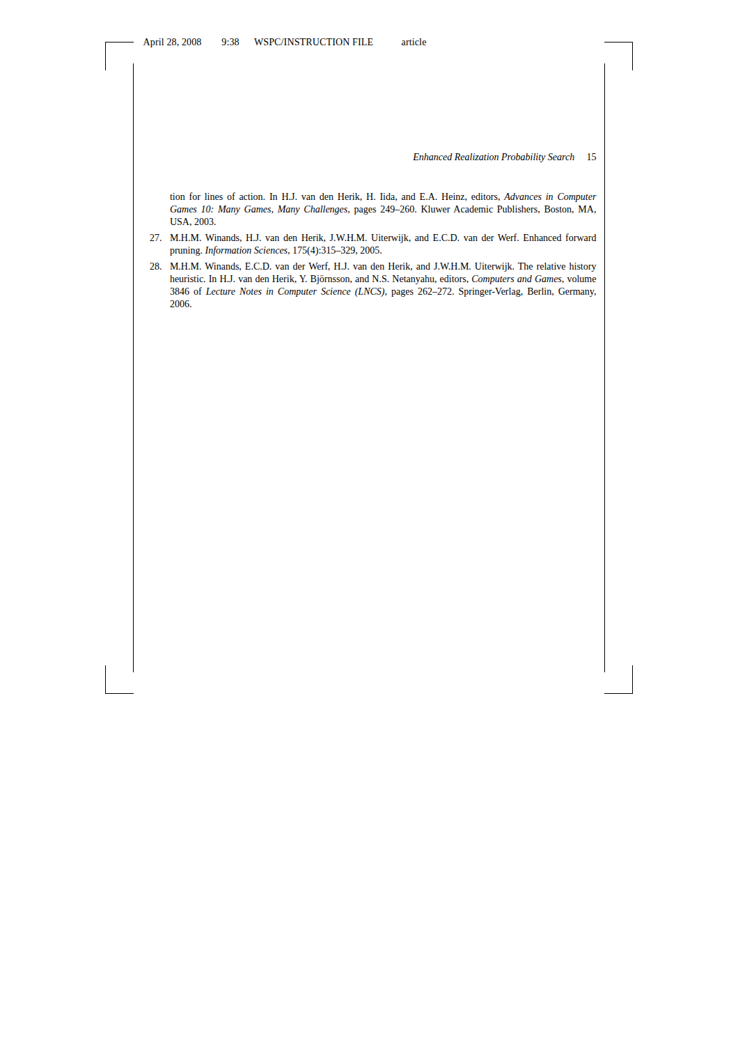April 28, 2008 9:38 WSPC/INSTRUCTION FILE article
Enhanced Realization Probability Search 15
tion for lines of action. In H.J. van den Herik, H. Iida, and E.A. Heinz, editors, Advances in Computer Games 10: Many Games, Many Challenges, pages 249–260. Kluwer Academic Publishers, Boston, MA, USA, 2003.
27. M.H.M. Winands, H.J. van den Herik, J.W.H.M. Uiterwijk, and E.C.D. van der Werf. Enhanced forward pruning. Information Sciences, 175(4):315–329, 2005.
28. M.H.M. Winands, E.C.D. van der Werf, H.J. van den Herik, and J.W.H.M. Uiterwijk. The relative history heuristic. In H.J. van den Herik, Y. Björnsson, and N.S. Netanyahu, editors, Computers and Games, volume 3846 of Lecture Notes in Computer Science (LNCS), pages 262–272. Springer-Verlag, Berlin, Germany, 2006.